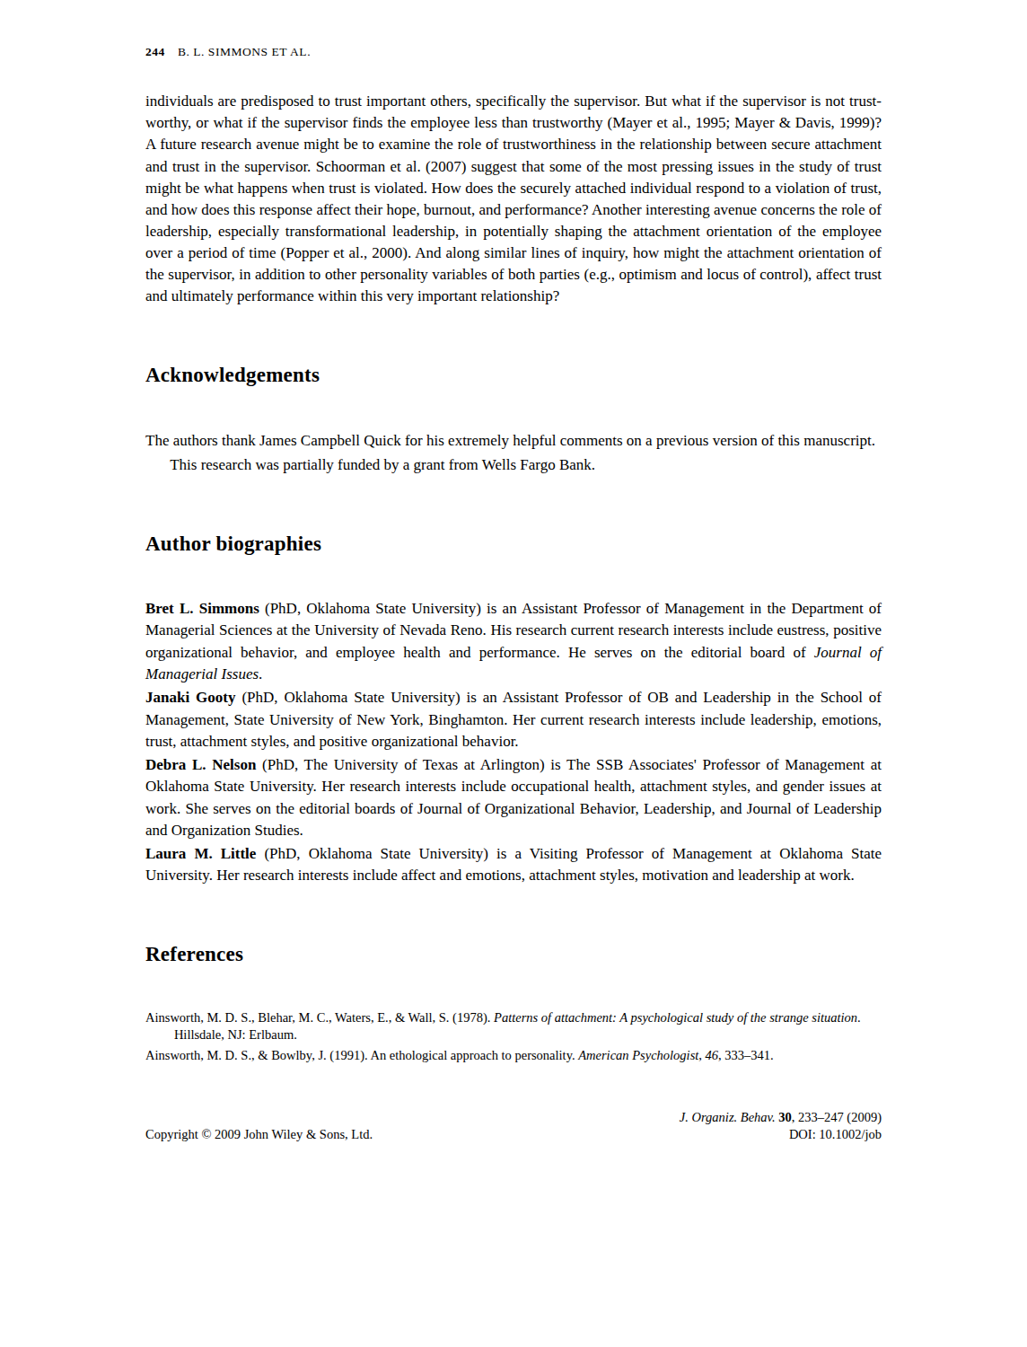244 B. L. SIMMONS ET AL.
individuals are predisposed to trust important others, specifically the supervisor. But what if the supervisor is not trustworthy, or what if the supervisor finds the employee less than trustworthy (Mayer et al., 1995; Mayer & Davis, 1999)? A future research avenue might be to examine the role of trustworthiness in the relationship between secure attachment and trust in the supervisor. Schoorman et al. (2007) suggest that some of the most pressing issues in the study of trust might be what happens when trust is violated. How does the securely attached individual respond to a violation of trust, and how does this response affect their hope, burnout, and performance? Another interesting avenue concerns the role of leadership, especially transformational leadership, in potentially shaping the attachment orientation of the employee over a period of time (Popper et al., 2000). And along similar lines of inquiry, how might the attachment orientation of the supervisor, in addition to other personality variables of both parties (e.g., optimism and locus of control), affect trust and ultimately performance within this very important relationship?
Acknowledgements
The authors thank James Campbell Quick for his extremely helpful comments on a previous version of this manuscript.
This research was partially funded by a grant from Wells Fargo Bank.
Author biographies
Bret L. Simmons (PhD, Oklahoma State University) is an Assistant Professor of Management in the Department of Managerial Sciences at the University of Nevada Reno. His research current research interests include eustress, positive organizational behavior, and employee health and performance. He serves on the editorial board of Journal of Managerial Issues.
Janaki Gooty (PhD, Oklahoma State University) is an Assistant Professor of OB and Leadership in the School of Management, State University of New York, Binghamton. Her current research interests include leadership, emotions, trust, attachment styles, and positive organizational behavior.
Debra L. Nelson (PhD, The University of Texas at Arlington) is The SSB Associates' Professor of Management at Oklahoma State University. Her research interests include occupational health, attachment styles, and gender issues at work. She serves on the editorial boards of Journal of Organizational Behavior, Leadership, and Journal of Leadership and Organization Studies.
Laura M. Little (PhD, Oklahoma State University) is a Visiting Professor of Management at Oklahoma State University. Her research interests include affect and emotions, attachment styles, motivation and leadership at work.
References
Ainsworth, M. D. S., Blehar, M. C., Waters, E., & Wall, S. (1978). Patterns of attachment: A psychological study of the strange situation. Hillsdale, NJ: Erlbaum.
Ainsworth, M. D. S., & Bowlby, J. (1991). An ethological approach to personality. American Psychologist, 46, 333–341.
Copyright © 2009 John Wiley & Sons, Ltd.
J. Organiz. Behav. 30, 233–247 (2009)
DOI: 10.1002/job